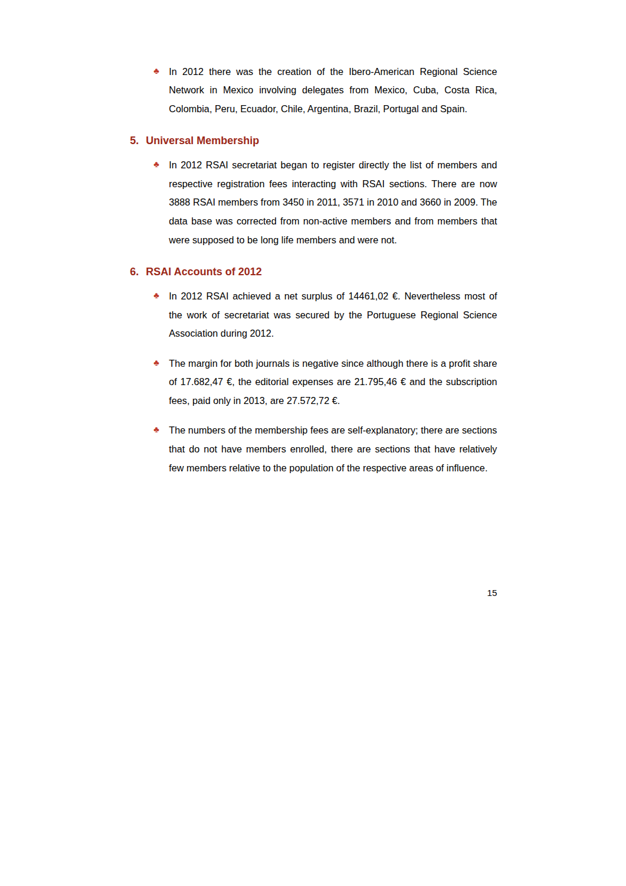In 2012 there was the creation of the Ibero-American Regional Science Network in Mexico involving delegates from Mexico, Cuba, Costa Rica, Colombia, Peru, Ecuador, Chile, Argentina, Brazil, Portugal and Spain.
5. Universal Membership
In 2012 RSAI secretariat began to register directly the list of members and respective registration fees interacting with RSAI sections. There are now 3888 RSAI members from 3450 in 2011, 3571 in 2010 and 3660 in 2009. The data base was corrected from non-active members and from members that were supposed to be long life members and were not.
6. RSAI Accounts of 2012
In 2012 RSAI achieved a net surplus of 14461,02 €. Nevertheless most of the work of secretariat was secured by the Portuguese Regional Science Association during 2012.
The margin for both journals is negative since although there is a profit share of 17.682,47 €, the editorial expenses are 21.795,46 € and the subscription fees, paid only in 2013, are 27.572,72 €.
The numbers of the membership fees are self-explanatory; there are sections that do not have members enrolled, there are sections that have relatively few members relative to the population of the respective areas of influence.
15